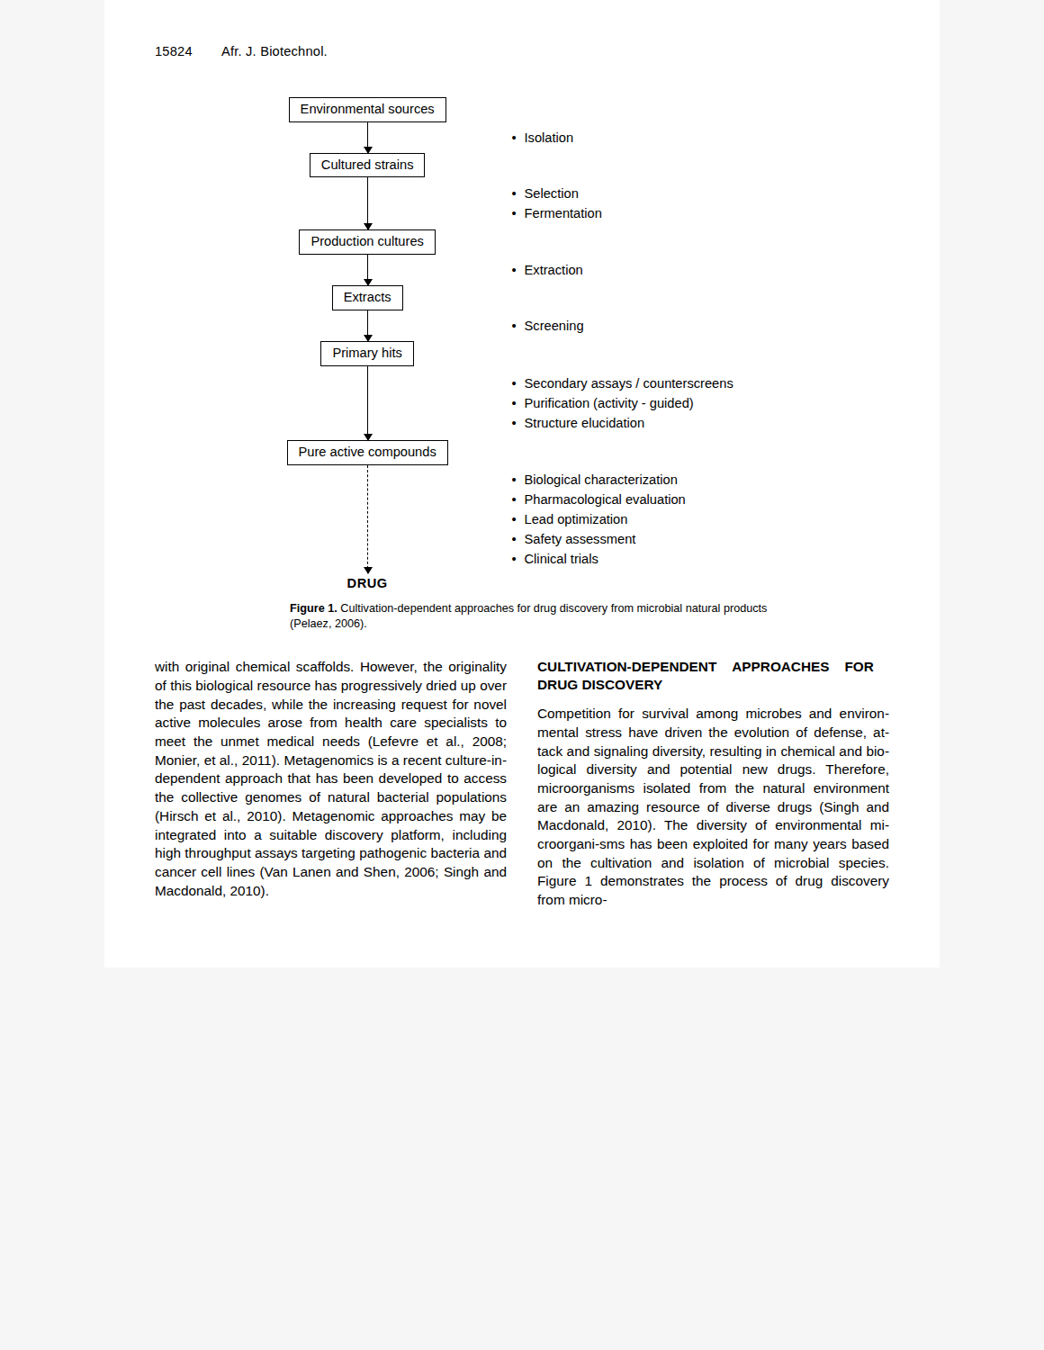15824 Afr. J. Biotechnol.
Environmental sources
Isolation
Cultured strains
Selection
Fermentation
Production cultures
Extraction
Extracts
Screening
Primary hits
Secondary assays / counterscreens
Purification (activity - guided)
Structure elucidation
Pure active compounds
Biological characterization
Pharmacological evaluation
Lead optimization
Safety assessment
Clinical trials
DRUG
Figure 1. Cultivation-dependent approaches for drug discovery from microbial natural products (Pelaez, 2006).
with original chemical scaffolds. However, the originality of this biological resource has progressively dried up over the past decades, while the increasing request for novel active molecules arose from health care specialists to meet the unmet medical needs (Lefevre et al., 2008; Monier, et al., 2011). Metagenomics is a recent culture-independent approach that has been developed to access the collective genomes of natural bacterial populations (Hirsch et al., 2010). Metagenomic approaches may be integrated into a suitable discovery platform, including high throughput assays targeting pathogenic bacteria and cancer cell lines (Van Lanen and Shen, 2006; Singh and Macdonald, 2010).
Cultivation-dependent approaches for drug discovery
Competition for survival among microbes and environmental stress have driven the evolution of defense, attack and signaling diversity, resulting in chemical and biological diversity and potential new drugs. Therefore, microorganisms isolated from the natural environment are an amazing resource of diverse drugs (Singh and Macdonald, 2010). The diversity of environmental microorgani-sms has been exploited for many years based on the cultivation and isolation of microbial species. Figure 1 demonstrates the process of drug discovery from micro-